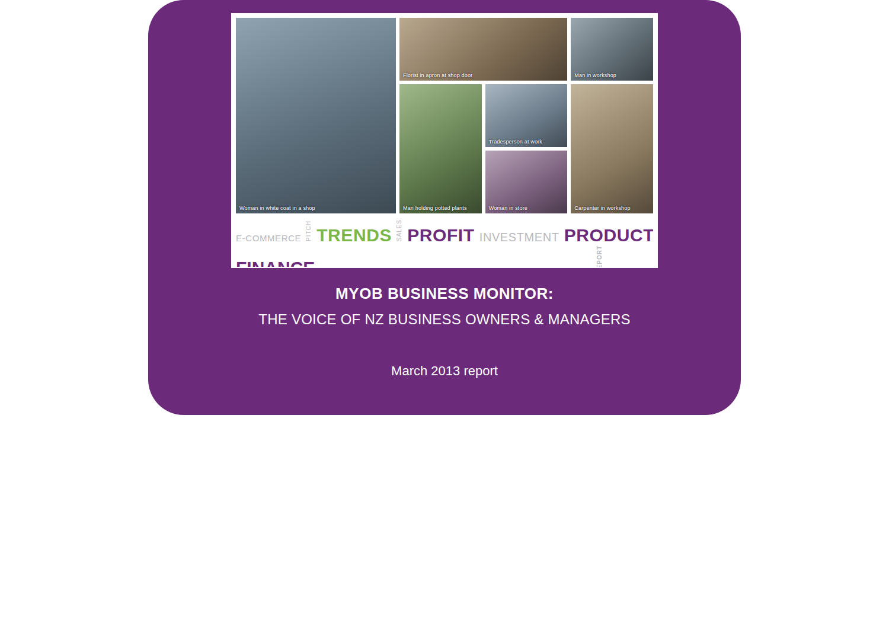Woman in white coat in a shop
Florist in apron at shop door
Man in workshop
Man holding potted plants
Tradesperson at work
Woman in store
Carpenter in workshop
E-COMMERCE PITCH TRENDS SALES PROFIT INVESTMENT PRODUCTS
FINANCE ADVERTISING PERFORMANCE INDEX COMPLIANCE WEBSITE ACCOUNT REPORT
$ MARKETING MANAGEMENT SECURITY POLICY ▲▲▲ ENTREPRENEURSHIP
MYOB BUSINESS MONITOR:
THE VOICE OF NZ BUSINESS OWNERS & MANAGERS
March 2013 report